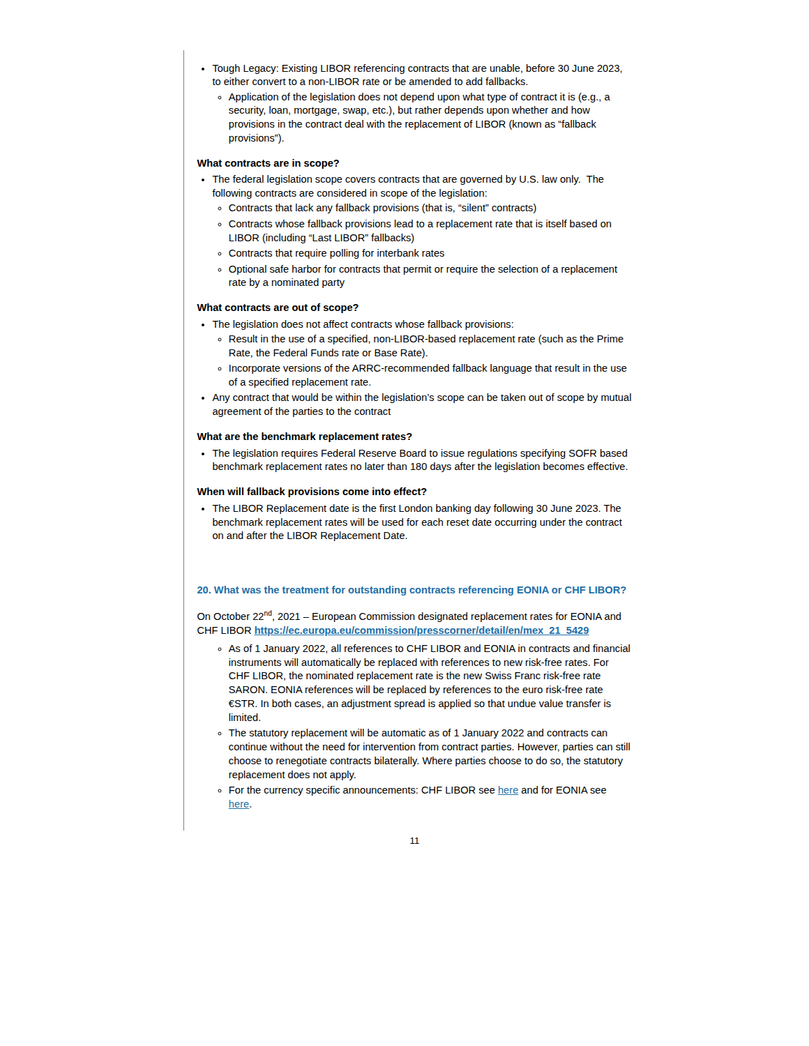Tough Legacy: Existing LIBOR referencing contracts that are unable, before 30 June 2023, to either convert to a non-LIBOR rate or be amended to add fallbacks.
Application of the legislation does not depend upon what type of contract it is (e.g., a security, loan, mortgage, swap, etc.), but rather depends upon whether and how provisions in the contract deal with the replacement of LIBOR (known as “fallback provisions”).
What contracts are in scope?
The federal legislation scope covers contracts that are governed by U.S. law only. The following contracts are considered in scope of the legislation:
Contracts that lack any fallback provisions (that is, “silent” contracts)
Contracts whose fallback provisions lead to a replacement rate that is itself based on LIBOR (including “Last LIBOR” fallbacks)
Contracts that require polling for interbank rates
Optional safe harbor for contracts that permit or require the selection of a replacement rate by a nominated party
What contracts are out of scope?
The legislation does not affect contracts whose fallback provisions:
Result in the use of a specified, non-LIBOR-based replacement rate (such as the Prime Rate, the Federal Funds rate or Base Rate).
Incorporate versions of the ARRC-recommended fallback language that result in the use of a specified replacement rate.
Any contract that would be within the legislation’s scope can be taken out of scope by mutual agreement of the parties to the contract
What are the benchmark replacement rates?
The legislation requires Federal Reserve Board to issue regulations specifying SOFR based benchmark replacement rates no later than 180 days after the legislation becomes effective.
When will fallback provisions come into effect?
The LIBOR Replacement date is the first London banking day following 30 June 2023. The benchmark replacement rates will be used for each reset date occurring under the contract on and after the LIBOR Replacement Date.
20. What was the treatment for outstanding contracts referencing EONIA or CHF LIBOR?
On October 22nd, 2021 – European Commission designated replacement rates for EONIA and CHF LIBOR https://ec.europa.eu/commission/presscorner/detail/en/mex_21_5429
As of 1 January 2022, all references to CHF LIBOR and EONIA in contracts and financial instruments will automatically be replaced with references to new risk-free rates. For CHF LIBOR, the nominated replacement rate is the new Swiss Franc risk-free rate SARON. EONIA references will be replaced by references to the euro risk-free rate €STR. In both cases, an adjustment spread is applied so that undue value transfer is limited.
The statutory replacement will be automatic as of 1 January 2022 and contracts can continue without the need for intervention from contract parties. However, parties can still choose to renegotiate contracts bilaterally. Where parties choose to do so, the statutory replacement does not apply.
For the currency specific announcements: CHF LIBOR see here and for EONIA see here.
11